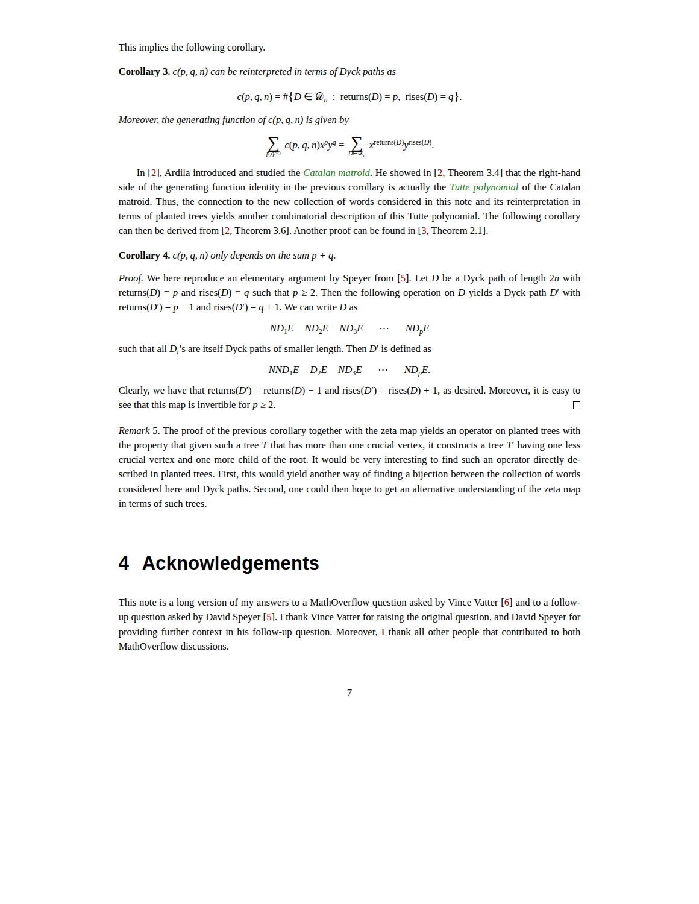This implies the following corollary.
Corollary 3. c(p, q, n) can be reinterpreted in terms of Dyck paths as
c(p, q, n) = #{D ∈ 𝒟n : returns(D) = p, rises(D) = q}.
Moreover, the generating function of c(p, q, n) is given by
∑p,q≥0 c(p, q, n)xpyq = ∑D∈𝒟n xreturns(D)yrises(D).
In [2], Ardila introduced and studied the Catalan matroid. He showed in [2, Theorem 3.4] that the right-hand side of the generating function identity in the previous corollary is actually the Tutte polynomial of the Catalan matroid. Thus, the connection to the new collection of words considered in this note and its reinterpretation in terms of planted trees yields another combinatorial description of this Tutte polynomial. The following corollary can then be derived from [2, Theorem 3.6]. Another proof can be found in [3, Theorem 2.1].
Corollary 4. c(p, q, n) only depends on the sum p + q.
Proof. We here reproduce an elementary argument by Speyer from [5]. Let D be a Dyck path of length 2n with returns(D) = p and rises(D) = q such that p ≥ 2. Then the following operation on D yields a Dyck path D′ with returns(D′) = p − 1 and rises(D′) = q + 1. We can write D as
ND1E ND2E ND3E ⋯ NDpE
such that all Di’s are itself Dyck paths of smaller length. Then D′ is defined as
NND1E D2E ND3E ⋯ NDpE.
Clearly, we have that returns(D′) = returns(D) − 1 and rises(D′) = rises(D) + 1, as desired. Moreover, it is easy to see that this map is invertible for p ≥ 2.
Remark 5. The proof of the previous corollary together with the zeta map yields an operator on planted trees with the property that given such a tree T that has more than one crucial vertex, it constructs a tree T′ having one less crucial vertex and one more child of the root. It would be very interesting to find such an operator directly described in planted trees. First, this would yield another way of finding a bijection between the collection of words considered here and Dyck paths. Second, one could then hope to get an alternative understanding of the zeta map in terms of such trees.
4 Acknowledgements
This note is a long version of my answers to a MathOverflow question asked by Vince Vatter [6] and to a follow-up question asked by David Speyer [5]. I thank Vince Vatter for raising the original question, and David Speyer for providing further context in his follow-up question. Moreover, I thank all other people that contributed to both MathOverflow discussions.
7